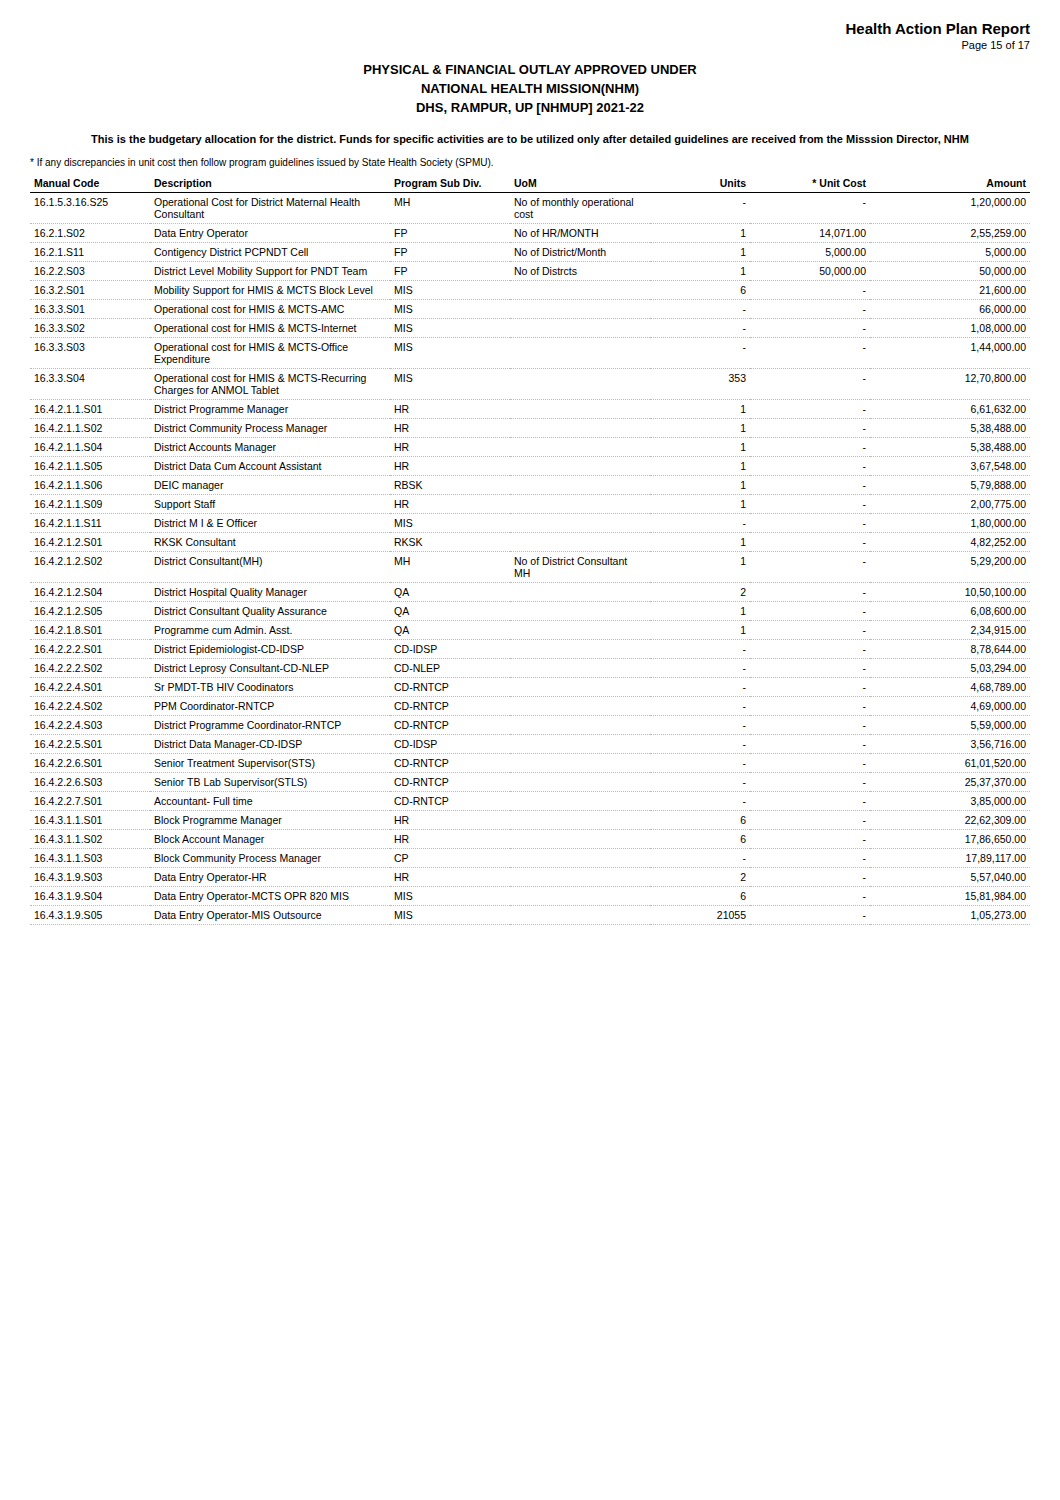Health Action Plan Report
Page 15 of 17
PHYSICAL & FINANCIAL OUTLAY APPROVED UNDER
NATIONAL HEALTH MISSION(NHM)
DHS, RAMPUR, UP [NHMUP] 2021-22
This is the budgetary allocation for the district. Funds for specific activities are to be utilized only after detailed guidelines are received from the Misssion Director, NHM
* If any discrepancies in unit cost then follow program guidelines issued by State Health Society (SPMU).
| Manual Code | Description | Program Sub Div. | UoM | Units | * Unit Cost | Amount |
| --- | --- | --- | --- | --- | --- | --- |
| 16.1.5.3.16.S25 | Operational Cost for District Maternal Health Consultant | MH | No of monthly operational cost | - | - | 1,20,000.00 |
| 16.2.1.S02 | Data Entry Operator | FP | No of HR/MONTH | 1 | 14,071.00 | 2,55,259.00 |
| 16.2.1.S11 | Contigency District PCPNDT Cell | FP | No of District/Month | 1 | 5,000.00 | 5,000.00 |
| 16.2.2.S03 | District Level Mobility Support for PNDT Team | FP | No of Distrcts | 1 | 50,000.00 | 50,000.00 |
| 16.3.2.S01 | Mobility Support for HMIS & MCTS Block Level | MIS | | 6 | - | 21,600.00 |
| 16.3.3.S01 | Operational cost for HMIS & MCTS-AMC | MIS | | - | - | 66,000.00 |
| 16.3.3.S02 | Operational cost for HMIS & MCTS-Internet | MIS | | - | - | 1,08,000.00 |
| 16.3.3.S03 | Operational cost for HMIS & MCTS-Office Expenditure | MIS | | - | - | 1,44,000.00 |
| 16.3.3.S04 | Operational cost for HMIS & MCTS-Recurring Charges for ANMOL Tablet | MIS | | 353 | - | 12,70,800.00 |
| 16.4.2.1.1.S01 | District Programme Manager | HR | | 1 | - | 6,61,632.00 |
| 16.4.2.1.1.S02 | District Community Process Manager | HR | | 1 | - | 5,38,488.00 |
| 16.4.2.1.1.S04 | District Accounts Manager | HR | | 1 | - | 5,38,488.00 |
| 16.4.2.1.1.S05 | District Data Cum Account Assistant | HR | | 1 | - | 3,67,548.00 |
| 16.4.2.1.1.S06 | DEIC manager | RBSK | | 1 | - | 5,79,888.00 |
| 16.4.2.1.1.S09 | Support Staff | HR | | 1 | - | 2,00,775.00 |
| 16.4.2.1.1.S11 | District M I & E Officer | MIS | | - | - | 1,80,000.00 |
| 16.4.2.1.2.S01 | RKSK Consultant | RKSK | | 1 | - | 4,82,252.00 |
| 16.4.2.1.2.S02 | District Consultant(MH) | MH | No of District Consultant MH | 1 | - | 5,29,200.00 |
| 16.4.2.1.2.S04 | District Hospital Quality Manager | QA | | 2 | - | 10,50,100.00 |
| 16.4.2.1.2.S05 | District Consultant Quality Assurance | QA | | 1 | - | 6,08,600.00 |
| 16.4.2.1.8.S01 | Programme cum Admin. Asst. | QA | | 1 | - | 2,34,915.00 |
| 16.4.2.2.2.S01 | District Epidemiologist-CD-IDSP | CD-IDSP | | - | - | 8,78,644.00 |
| 16.4.2.2.2.S02 | District Leprosy Consultant-CD-NLEP | CD-NLEP | | - | - | 5,03,294.00 |
| 16.4.2.2.4.S01 | Sr PMDT-TB HIV Coodinators | CD-RNTCP | | - | - | 4,68,789.00 |
| 16.4.2.2.4.S02 | PPM Coordinator-RNTCP | CD-RNTCP | | - | - | 4,69,000.00 |
| 16.4.2.2.4.S03 | District Programme Coordinator-RNTCP | CD-RNTCP | | - | - | 5,59,000.00 |
| 16.4.2.2.5.S01 | District Data Manager-CD-IDSP | CD-IDSP | | - | - | 3,56,716.00 |
| 16.4.2.2.6.S01 | Senior Treatment Supervisor(STS) | CD-RNTCP | | - | - | 61,01,520.00 |
| 16.4.2.2.6.S03 | Senior TB Lab Supervisor(STLS) | CD-RNTCP | | - | - | 25,37,370.00 |
| 16.4.2.2.7.S01 | Accountant- Full time | CD-RNTCP | | - | - | 3,85,000.00 |
| 16.4.3.1.1.S01 | Block Programme Manager | HR | | 6 | - | 22,62,309.00 |
| 16.4.3.1.1.S02 | Block Account Manager | HR | | 6 | - | 17,86,650.00 |
| 16.4.3.1.1.S03 | Block Community Process Manager | CP | | - | - | 17,89,117.00 |
| 16.4.3.1.9.S03 | Data Entry Operator-HR | HR | | 2 | - | 5,57,040.00 |
| 16.4.3.1.9.S04 | Data Entry Operator-MCTS OPR 820 MIS | MIS | | 6 | - | 15,81,984.00 |
| 16.4.3.1.9.S05 | Data Entry Operator-MIS Outsource | MIS | | 21055 | - | 1,05,273.00 |